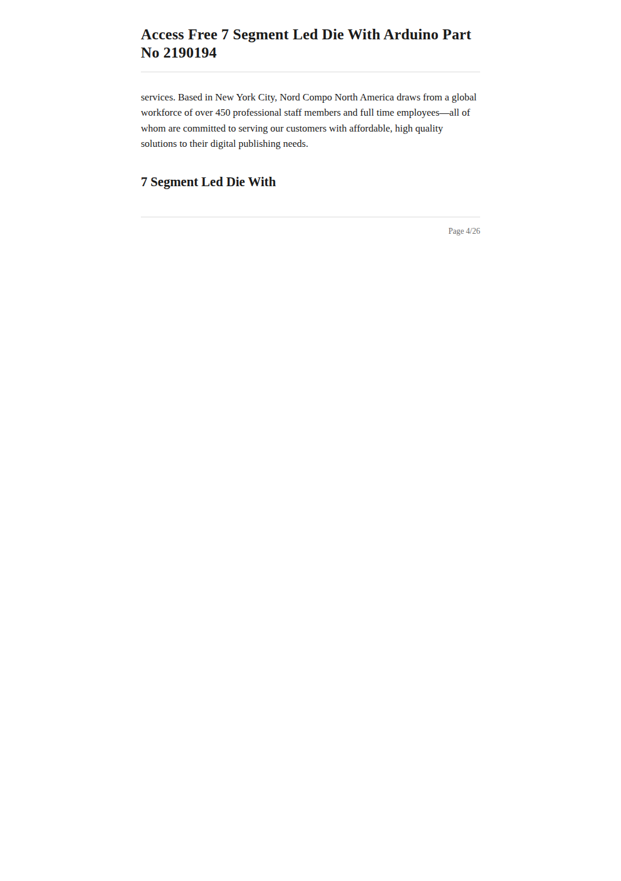Access Free 7 Segment Led Die With Arduino Part No 2190194
services. Based in New York City, Nord Compo North America draws from a global workforce of over 450 professional staff members and full time employees—all of whom are committed to serving our customers with affordable, high quality solutions to their digital publishing needs.
7 Segment Led Die With
Page 4/26